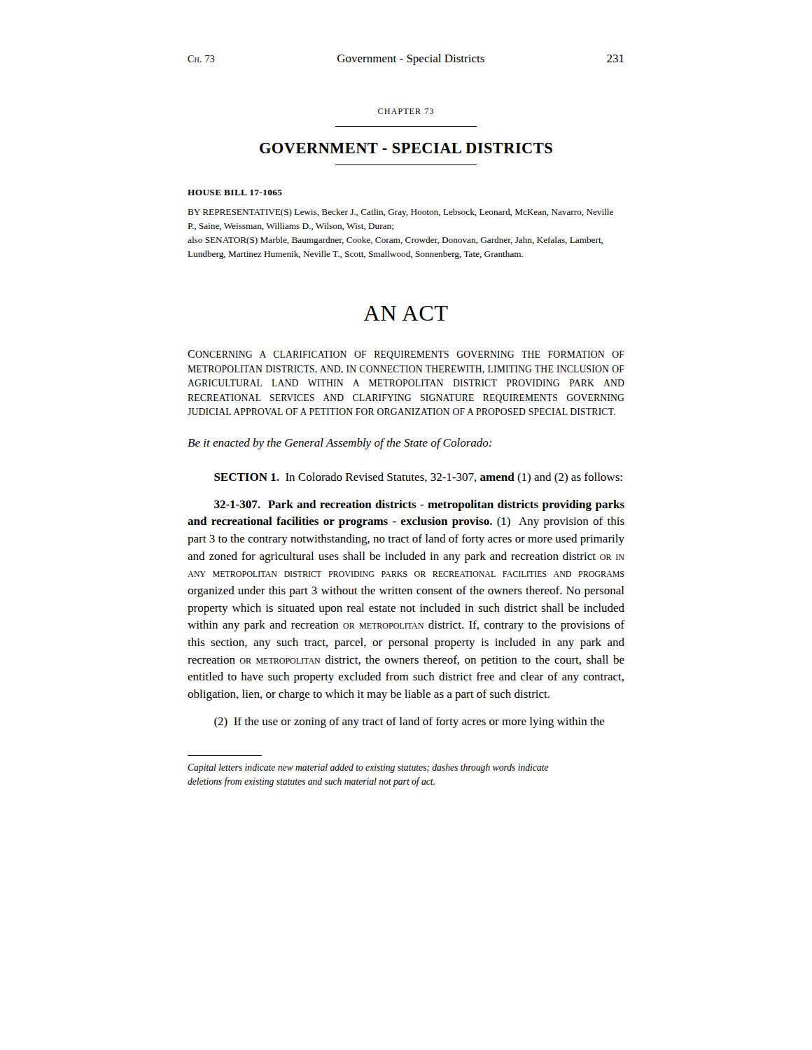Ch. 73
Government - Special Districts
231
CHAPTER 73
GOVERNMENT - SPECIAL DISTRICTS
HOUSE BILL 17-1065
BY REPRESENTATIVE(S) Lewis, Becker J., Catlin, Gray, Hooton, Lebsock, Leonard, McKean, Navarro, Neville P., Saine, Weissman, Williams D., Wilson, Wist, Duran;
also SENATOR(S) Marble, Baumgardner, Cooke, Coram, Crowder, Donovan, Gardner, Jahn, Kefalas, Lambert, Lundberg, Martinez Humenik, Neville T., Scott, Smallwood, Sonnenberg, Tate, Grantham.
AN ACT
CONCERNING A CLARIFICATION OF REQUIREMENTS GOVERNING THE FORMATION OF METROPOLITAN DISTRICTS, AND, IN CONNECTION THEREWITH, LIMITING THE INCLUSION OF AGRICULTURAL LAND WITHIN A METROPOLITAN DISTRICT PROVIDING PARK AND RECREATIONAL SERVICES AND CLARIFYING SIGNATURE REQUIREMENTS GOVERNING JUDICIAL APPROVAL OF A PETITION FOR ORGANIZATION OF A PROPOSED SPECIAL DISTRICT.
Be it enacted by the General Assembly of the State of Colorado:
SECTION 1. In Colorado Revised Statutes, 32-1-307, amend (1) and (2) as follows:
32-1-307. Park and recreation districts - metropolitan districts providing parks and recreational facilities or programs - exclusion proviso. (1) Any provision of this part 3 to the contrary notwithstanding, no tract of land of forty acres or more used primarily and zoned for agricultural uses shall be included in any park and recreation district or in any metropolitan district providing parks or recreational facilities and programs organized under this part 3 without the written consent of the owners thereof. No personal property which is situated upon real estate not included in such district shall be included within any park and recreation or metropolitan district. If, contrary to the provisions of this section, any such tract, parcel, or personal property is included in any park and recreation or metropolitan district, the owners thereof, on petition to the court, shall be entitled to have such property excluded from such district free and clear of any contract, obligation, lien, or charge to which it may be liable as a part of such district.
(2) If the use or zoning of any tract of land of forty acres or more lying within the
Capital letters indicate new material added to existing statutes; dashes through words indicate deletions from existing statutes and such material not part of act.